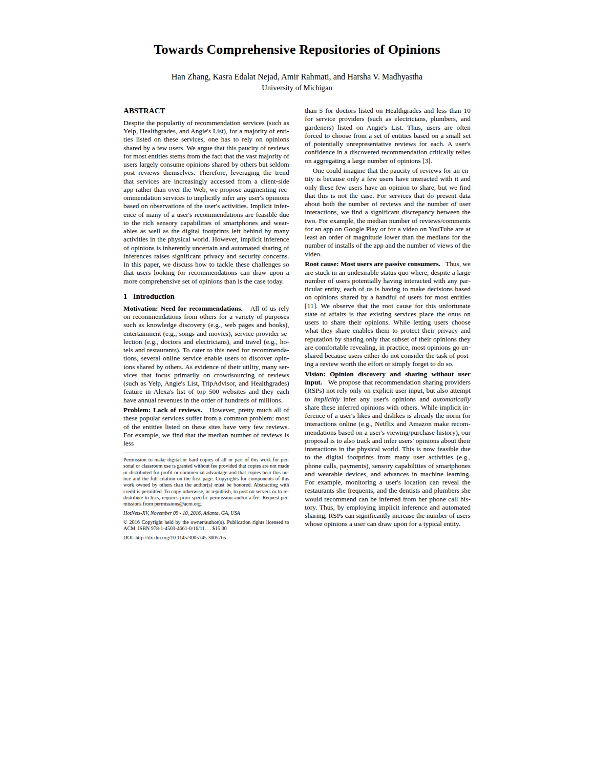Towards Comprehensive Repositories of Opinions
Han Zhang, Kasra Edalat Nejad, Amir Rahmati, and Harsha V. Madhyastha
University of Michigan
ABSTRACT
Despite the popularity of recommendation services (such as Yelp, Healthgrades, and Angie's List), for a majority of entities listed on these services, one has to rely on opinions shared by a few users. We argue that this paucity of reviews for most entities stems from the fact that the vast majority of users largely consume opinions shared by others but seldom post reviews themselves. Therefore, leveraging the trend that services are increasingly accessed from a client-side app rather than over the Web, we propose augmenting recommendation services to implicitly infer any user's opinions based on observations of the user's activities. Implicit inference of many of a user's recommendations are feasible due to the rich sensory capabilities of smartphones and wearables as well as the digital footprints left behind by many activities in the physical world. However, implicit inference of opinions is inherently uncertain and automated sharing of inferences raises significant privacy and security concerns. In this paper, we discuss how to tackle these challenges so that users looking for recommendations can draw upon a more comprehensive set of opinions than is the case today.
1 Introduction
Motivation: Need for recommendations. All of us rely on recommendations from others for a variety of purposes such as knowledge discovery (e.g., web pages and books), entertainment (e.g., songs and movies), service provider selection (e.g., doctors and electricians), and travel (e.g., hotels and restaurants). To cater to this need for recommendations, several online service enable users to discover opinions shared by others. As evidence of their utility, many services that focus primarily on crowdsourcing of reviews (such as Yelp, Angie's List, TripAdvisor, and Healthgrades) feature in Alexa's list of top 500 websites and they each have annual revenues in the order of hundreds of millions.
Problem: Lack of reviews. However, pretty much all of these popular services suffer from a common problem: most of the entities listed on these sites have very few reviews. For example, we find that the median number of reviews is less
Permission to make digital or hard copies of all or part of this work for personal or classroom use is granted without fee provided that copies are not made or distributed for profit or commercial advantage and that copies bear this notice and the full citation on the first page. Copyrights for components of this work owned by others than the author(s) must be honored. Abstracting with credit is permitted. To copy otherwise, or republish, to post on servers or to redistribute to lists, requires prior specific permission and/or a fee. Request permissions from permissions@acm.org.
HotNets-XV, November 09 - 10, 2016, Atlanta, GA, USA
© 2016 Copyright held by the owner/author(s). Publication rights licensed to ACM. ISBN 978-1-4503-4661-0/16/11. . . $15.00
DOI: http://dx.doi.org/10.1145/3005745.3005765
than 5 for doctors listed on Healthgrades and less than 10 for service providers (such as electricians, plumbers, and gardeners) listed on Angie's List. Thus, users are often forced to choose from a set of entities based on a small set of potentially unrepresentative reviews for each. A user's confidence in a discovered recommendation critically relies on aggregating a large number of opinions [3].
One could imagine that the paucity of reviews for an entity is because only a few users have interacted with it and only these few users have an opinion to share, but we find that this is not the case. For services that do present data about both the number of reviews and the number of user interactions, we find a significant discrepancy between the two. For example, the median number of reviews/comments for an app on Google Play or for a video on YouTube are at least an order of magnitude lower than the medians for the number of installs of the app and the number of views of the video.
Root cause: Most users are passive consumers. Thus, we are stuck in an undesirable status quo where, despite a large number of users potentially having interacted with any particular entity, each of us is having to make decisions based on opinions shared by a handful of users for most entities [11]. We observe that the root cause for this unfortunate state of affairs is that existing services place the onus on users to share their opinions. While letting users choose what they share enables them to protect their privacy and reputation by sharing only that subset of their opinions they are comfortable revealing, in practice, most opinions go unshared because users either do not consider the task of posting a review worth the effort or simply forget to do so.
Vision: Opinion discovery and sharing without user input. We propose that recommendation sharing providers (RSPs) not rely only on explicit user input, but also attempt to implicitly infer any user's opinions and automatically share these inferred opinions with others. While implicit inference of a user's likes and dislikes is already the norm for interactions online (e.g., Netflix and Amazon make recommendations based on a user's viewing/purchase history), our proposal is to also track and infer users' opinions about their interactions in the physical world. This is now feasible due to the digital footprints from many user activities (e.g., phone calls, payments), sensory capabilities of smartphones and wearable devices, and advances in machine learning. For example, monitoring a user's location can reveal the restaurants she frequents, and the dentists and plumbers she would recommend can be inferred from her phone call history. Thus, by employing implicit inference and automated sharing, RSPs can significantly increase the number of users whose opinions a user can draw upon for a typical entity.